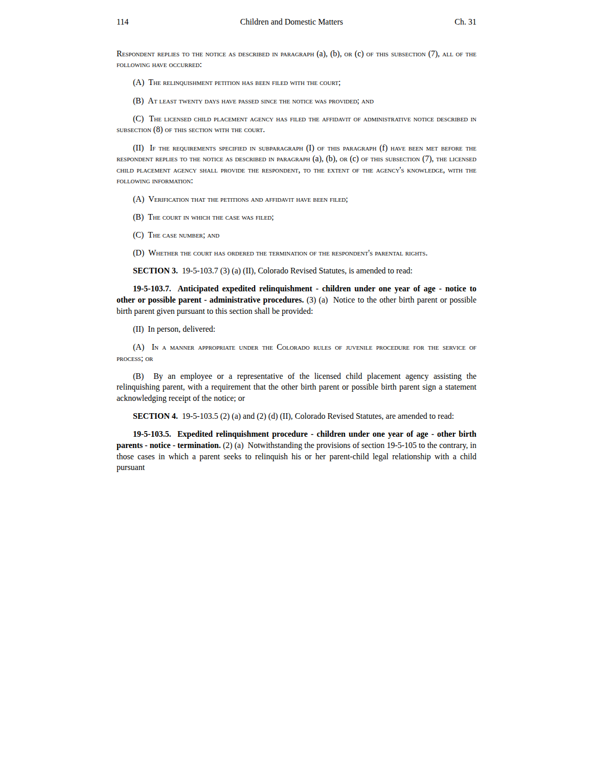114 Children and Domestic Matters Ch. 31
Respondent replies to the notice as described in paragraph (a), (b), or (c) of this subsection (7), all of the following have occurred:
(A) The relinquishment petition has been filed with the court;
(B) At least twenty days have passed since the notice was provided; and
(C) The licensed child placement agency has filed the affidavit of administrative notice described in subsection (8) of this section with the court.
(II) If the requirements specified in subparagraph (I) of this paragraph (f) have been met before the respondent replies to the notice as described in paragraph (a), (b), or (c) of this subsection (7), the licensed child placement agency shall provide the respondent, to the extent of the agency's knowledge, with the following information:
(A) Verification that the petitions and affidavit have been filed;
(B) The court in which the case was filed;
(C) The case number; and
(D) Whether the court has ordered the termination of the respondent's parental rights.
SECTION 3. 19-5-103.7 (3) (a) (II), Colorado Revised Statutes, is amended to read:
19-5-103.7. Anticipated expedited relinquishment - children under one year of age - notice to other or possible parent - administrative procedures. (3) (a) Notice to the other birth parent or possible birth parent given pursuant to this section shall be provided:
(II) In person, delivered:
(A) In a manner appropriate under the Colorado rules of juvenile procedure for the service of process; or
(B) By an employee or a representative of the licensed child placement agency assisting the relinquishing parent, with a requirement that the other birth parent or possible birth parent sign a statement acknowledging receipt of the notice; or
SECTION 4. 19-5-103.5 (2) (a) and (2) (d) (II), Colorado Revised Statutes, are amended to read:
19-5-103.5. Expedited relinquishment procedure - children under one year of age - other birth parents - notice - termination. (2) (a) Notwithstanding the provisions of section 19-5-105 to the contrary, in those cases in which a parent seeks to relinquish his or her parent-child legal relationship with a child pursuant